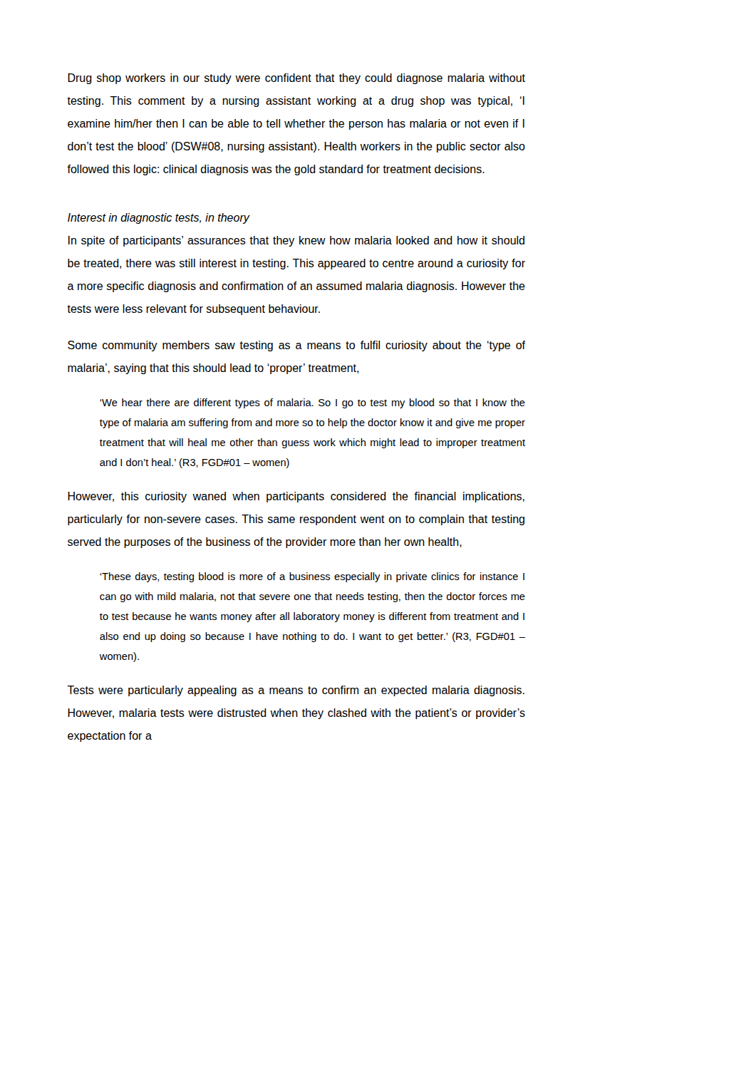Drug shop workers in our study were confident that they could diagnose malaria without testing. This comment by a nursing assistant working at a drug shop was typical, ‘I examine him/her then I can be able to tell whether the person has malaria or not even if I don’t test the blood’ (DSW#08, nursing assistant). Health workers in the public sector also followed this logic: clinical diagnosis was the gold standard for treatment decisions.
Interest in diagnostic tests, in theory
In spite of participants’ assurances that they knew how malaria looked and how it should be treated, there was still interest in testing. This appeared to centre around a curiosity for a more specific diagnosis and confirmation of an assumed malaria diagnosis. However the tests were less relevant for subsequent behaviour.
Some community members saw testing as a means to fulfil curiosity about the ‘type of malaria’, saying that this should lead to ‘proper’ treatment,
‘We hear there are different types of malaria. So I go to test my blood so that I know the type of malaria am suffering from and more so to help the doctor know it and give me proper treatment that will heal me other than guess work which might lead to improper treatment and I don’t heal.’ (R3, FGD#01 – women)
However, this curiosity waned when participants considered the financial implications, particularly for non-severe cases. This same respondent went on to complain that testing served the purposes of the business of the provider more than her own health,
‘These days, testing blood is more of a business especially in private clinics for instance I can go with mild malaria, not that severe one that needs testing, then the doctor forces me to test because he wants money after all laboratory money is different from treatment and I also end up doing so because I have nothing to do. I want to get better.’ (R3, FGD#01 – women).
Tests were particularly appealing as a means to confirm an expected malaria diagnosis. However, malaria tests were distrusted when they clashed with the patient’s or provider’s expectation for a